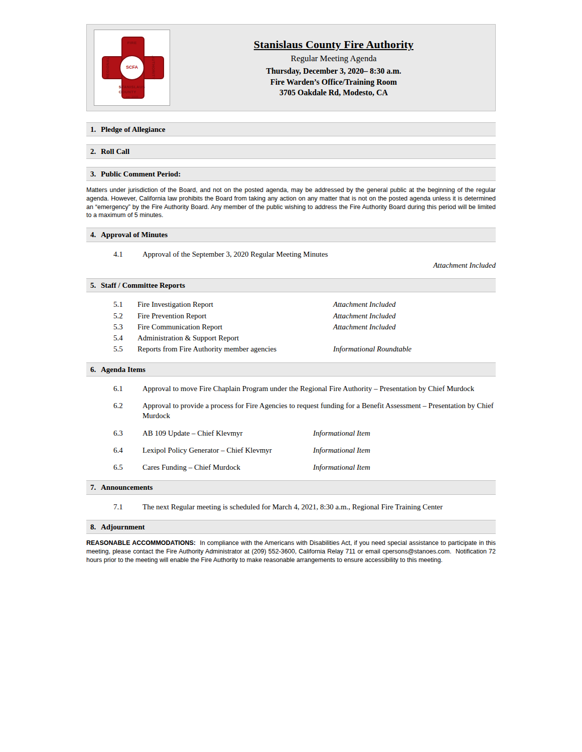FIRE AUTHORITY STANISLAUS
COUNTY REGIONAL
SCFA
est. 2005
Stanislaus County Fire Authority
Regular Meeting Agenda
Thursday, December 3, 2020– 8:30 a.m.
Fire Warden’s Office/Training Room
3705 Oakdale Rd, Modesto, CA
1. Pledge of Allegiance
2. Roll Call
3. Public Comment Period:
Matters under jurisdiction of the Board, and not on the posted agenda, may be addressed by the general public at the beginning of the regular agenda. However, California law prohibits the Board from taking any action on any matter that is not on the posted agenda unless it is determined an “emergency” by the Fire Authority Board. Any member of the public wishing to address the Fire Authority Board during this period will be limited to a maximum of 5 minutes.
4. Approval of Minutes
4.1 Approval of the September 3, 2020 Regular Meeting Minutes Attachment Included
5. Staff / Committee Reports
5.1 Fire Investigation Report Attachment Included
5.2 Fire Prevention Report Attachment Included
5.3 Fire Communication Report Attachment Included
5.4 Administration & Support Report
5.5 Reports from Fire Authority member agencies Informational Roundtable
6. Agenda Items
6.1 Approval to move Fire Chaplain Program under the Regional Fire Authority – Presentation by Chief Murdock
6.2 Approval to provide a process for Fire Agencies to request funding for a Benefit Assessment – Presentation by Chief Murdock
6.3 AB 109 Update – Chief Klevmyr Informational Item
6.4 Lexipol Policy Generator – Chief Klevmyr Informational Item
6.5 Cares Funding – Chief Murdock Informational Item
7. Announcements
7.1 The next Regular meeting is scheduled for March 4, 2021, 8:30 a.m., Regional Fire Training Center
8. Adjournment
REASONABLE ACCOMMODATIONS: In compliance with the Americans with Disabilities Act, if you need special assistance to participate in this meeting, please contact the Fire Authority Administrator at (209) 552-3600, California Relay 711 or email cpersons@stanoes.com. Notification 72 hours prior to the meeting will enable the Fire Authority to make reasonable arrangements to ensure accessibility to this meeting.